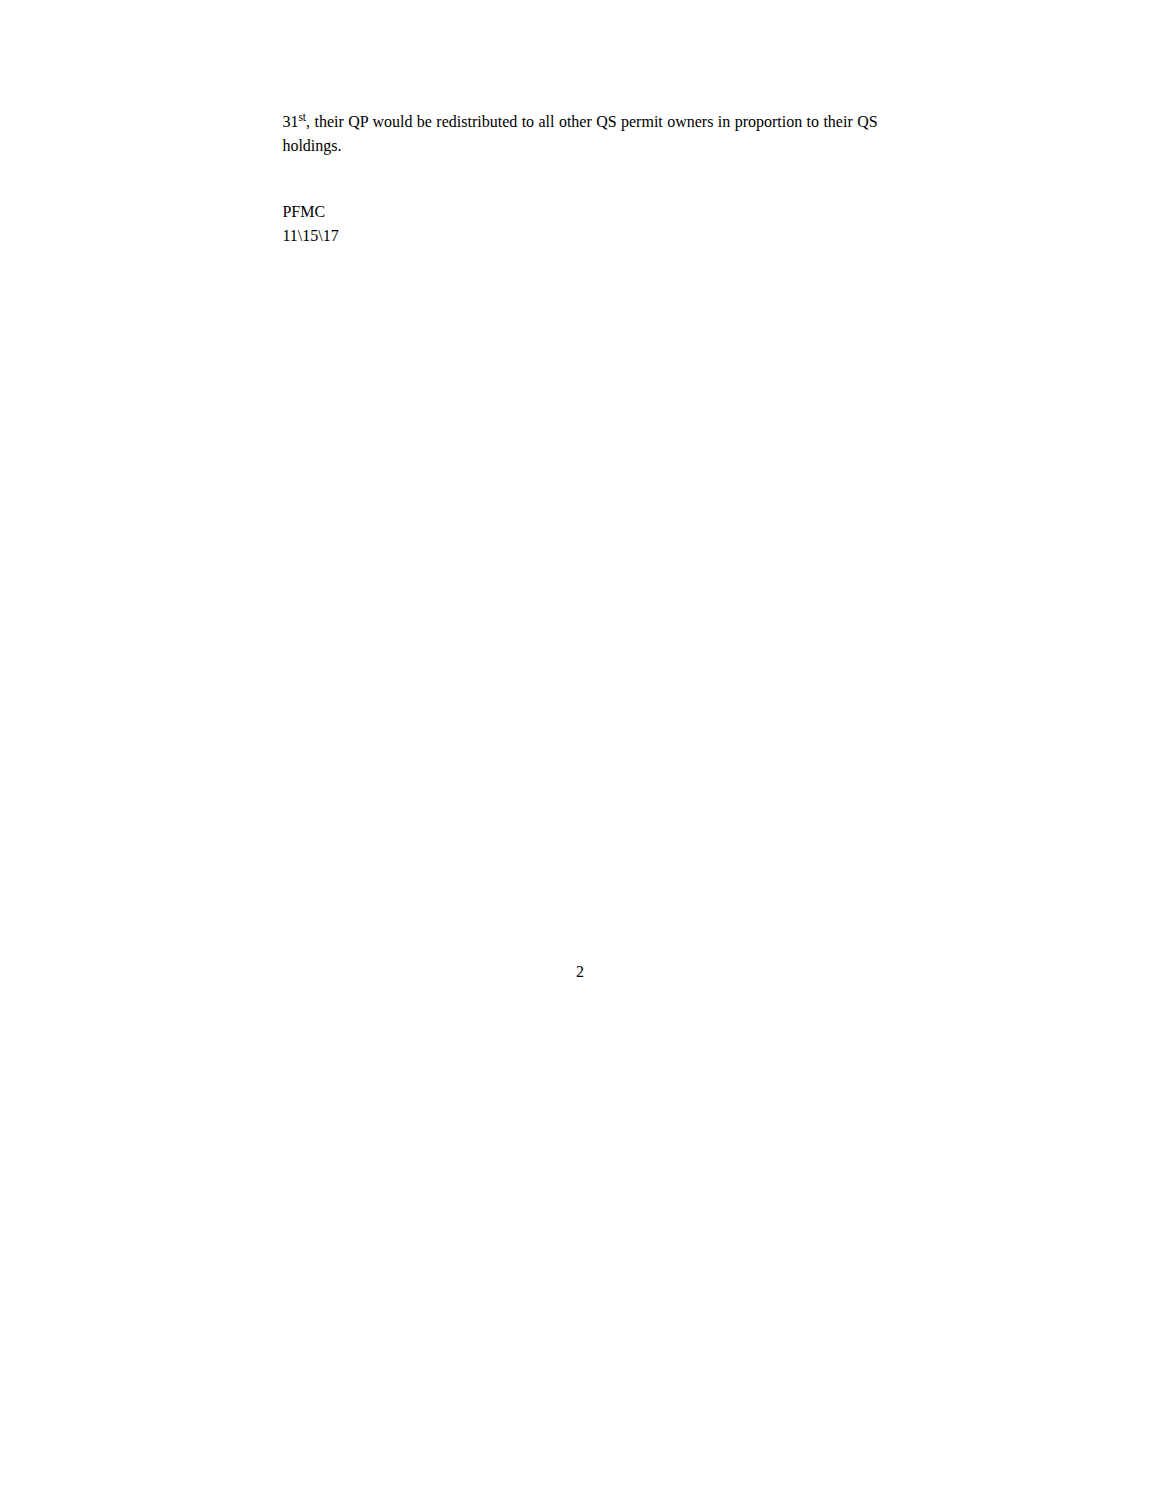31st, their QP would be redistributed to all other QS permit owners in proportion to their QS holdings.
PFMC
11\15\17
2